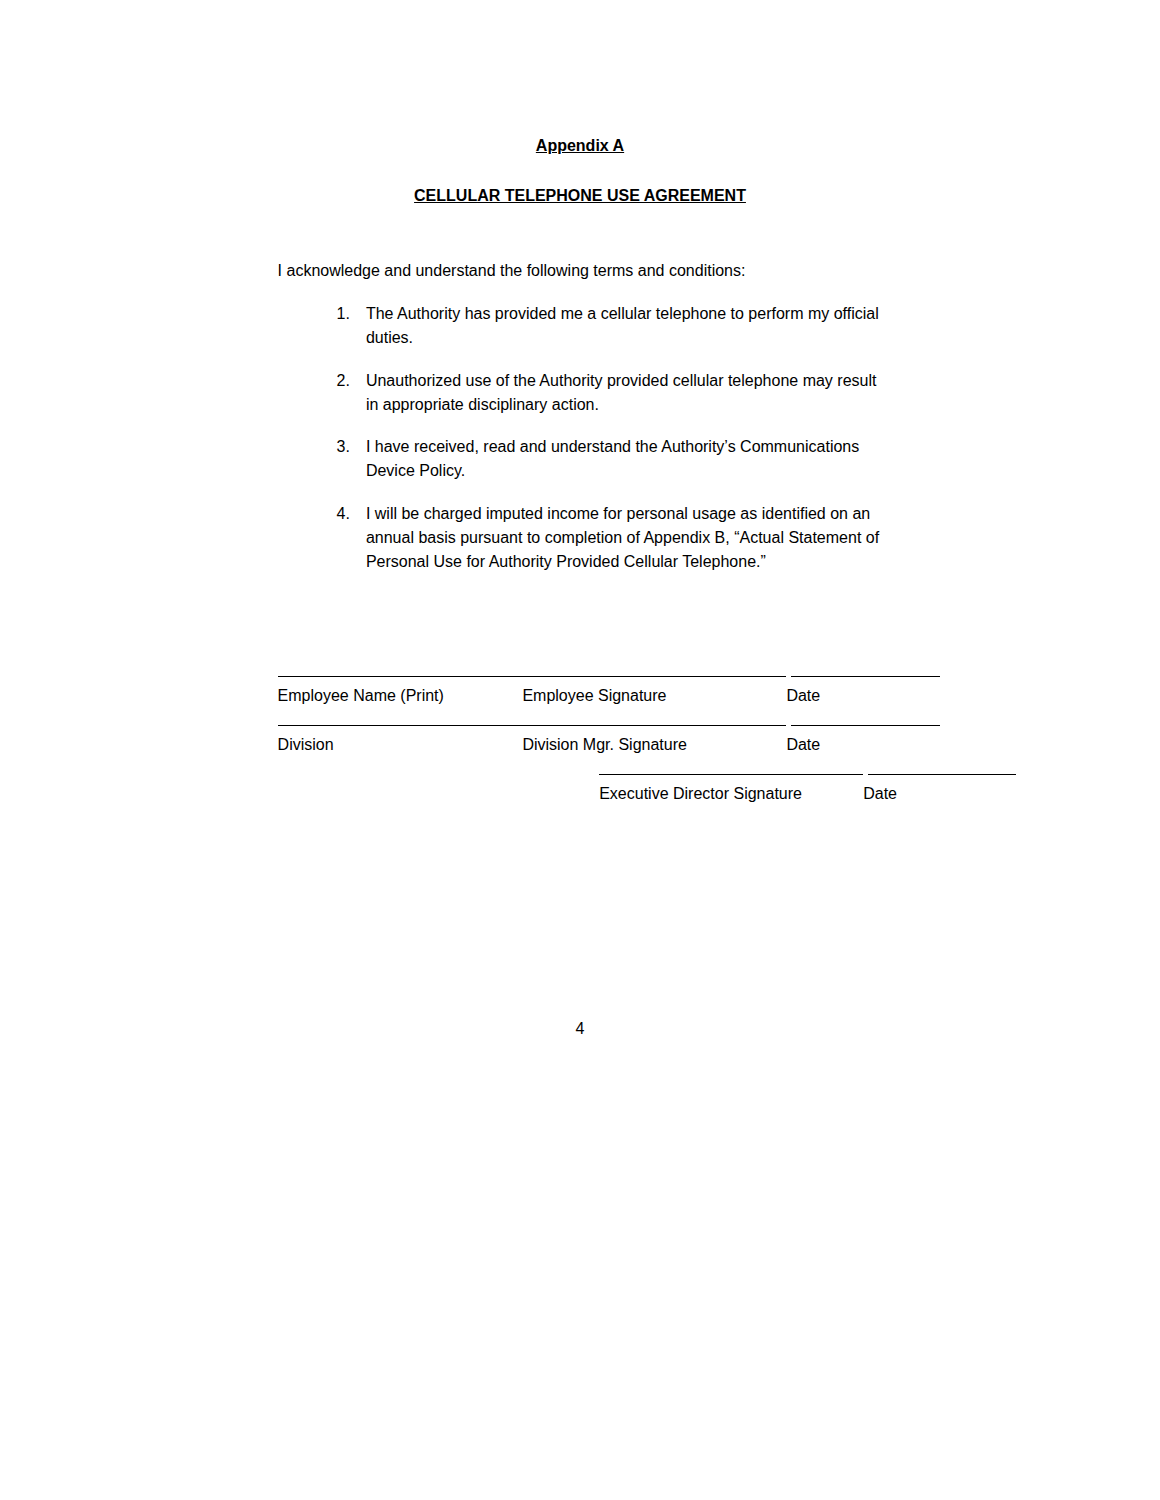Appendix A
CELLULAR TELEPHONE USE AGREEMENT
I acknowledge and understand the following terms and conditions:
The Authority has provided me a cellular telephone to perform my official duties.
Unauthorized use of the Authority provided cellular telephone may result in appropriate disciplinary action.
I have received, read and understand the Authority’s Communications Device Policy.
I will be charged imputed income for personal usage as identified on an annual basis pursuant to completion of Appendix B, “Actual Statement of Personal Use for Authority Provided Cellular Telephone.”
| Employee Name (Print) | Employee Signature Date |
| Division | Division Mgr. Signature Date |
Executive Director Signature Date
4